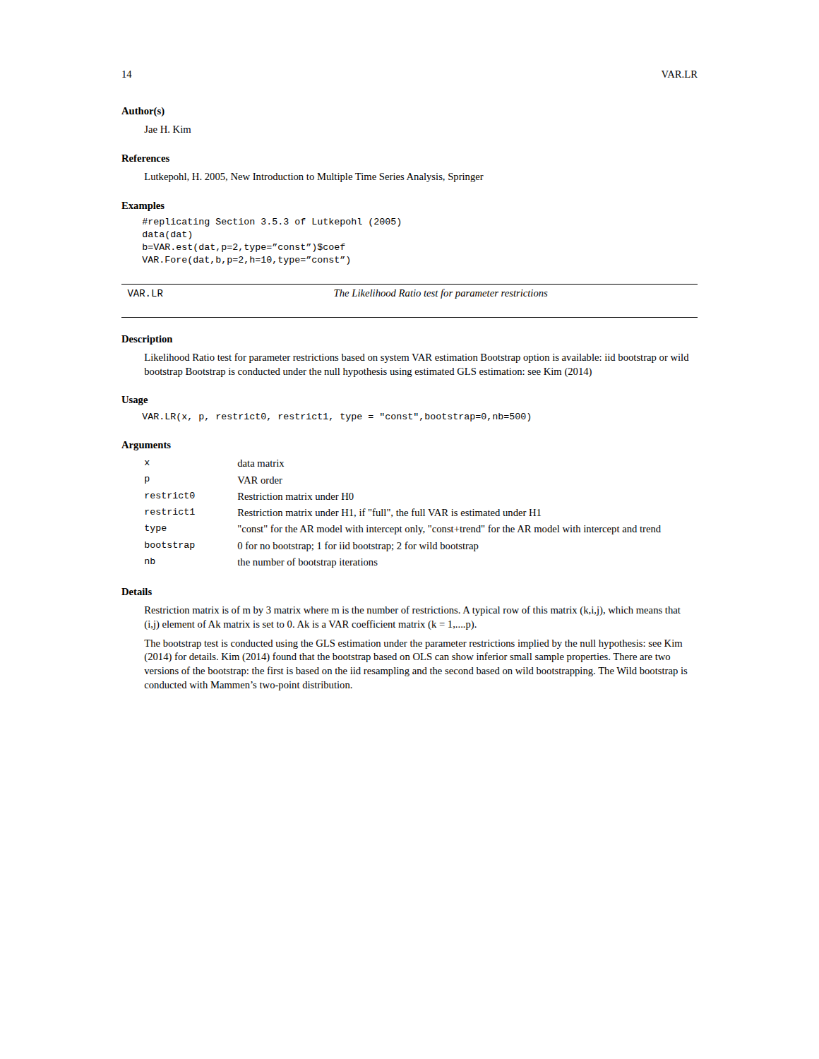14 VAR.LR
Author(s)
Jae H. Kim
References
Lutkepohl, H. 2005, New Introduction to Multiple Time Series Analysis, Springer
Examples
#replicating Section 3.5.3 of Lutkepohl (2005)
data(dat)
b=VAR.est(dat,p=2,type=”const”)$coef
VAR.Fore(dat,b,p=2,h=10,type=”const”)
VAR.LR The Likelihood Ratio test for parameter restrictions
Description
Likelihood Ratio test for parameter restrictions based on system VAR estimation Bootstrap option is available: iid bootstrap or wild bootstrap Bootstrap is conducted under the null hypothesis using estimated GLS estimation: see Kim (2014)
Usage
VAR.LR(x, p, restrict0, restrict1, type = "const",bootstrap=0,nb=500)
Arguments
| x | data matrix |
| p | VAR order |
| restrict0 | Restriction matrix under H0 |
| restrict1 | Restriction matrix under H1, if "full", the full VAR is estimated under H1 |
| type | "const" for the AR model with intercept only, "const+trend" for the AR model with intercept and trend |
| bootstrap | 0 for no bootstrap; 1 for iid bootstrap; 2 for wild bootstrap |
| nb | the number of bootstrap iterations |
Details
Restriction matrix is of m by 3 matrix where m is the number of restrictions. A typical row of this matrix (k,i,j), which means that (i,j) element of Ak matrix is set to 0. Ak is a VAR coefficient matrix (k = 1,....p).
The bootstrap test is conducted using the GLS estimation under the parameter restrictions implied by the null hypothesis: see Kim (2014) for details. Kim (2014) found that the bootstrap based on OLS can show inferior small sample properties. There are two versions of the bootstrap: the first is based on the iid resampling and the second based on wild bootstrapping. The Wild bootstrap is conducted with Mammen’s two-point distribution.